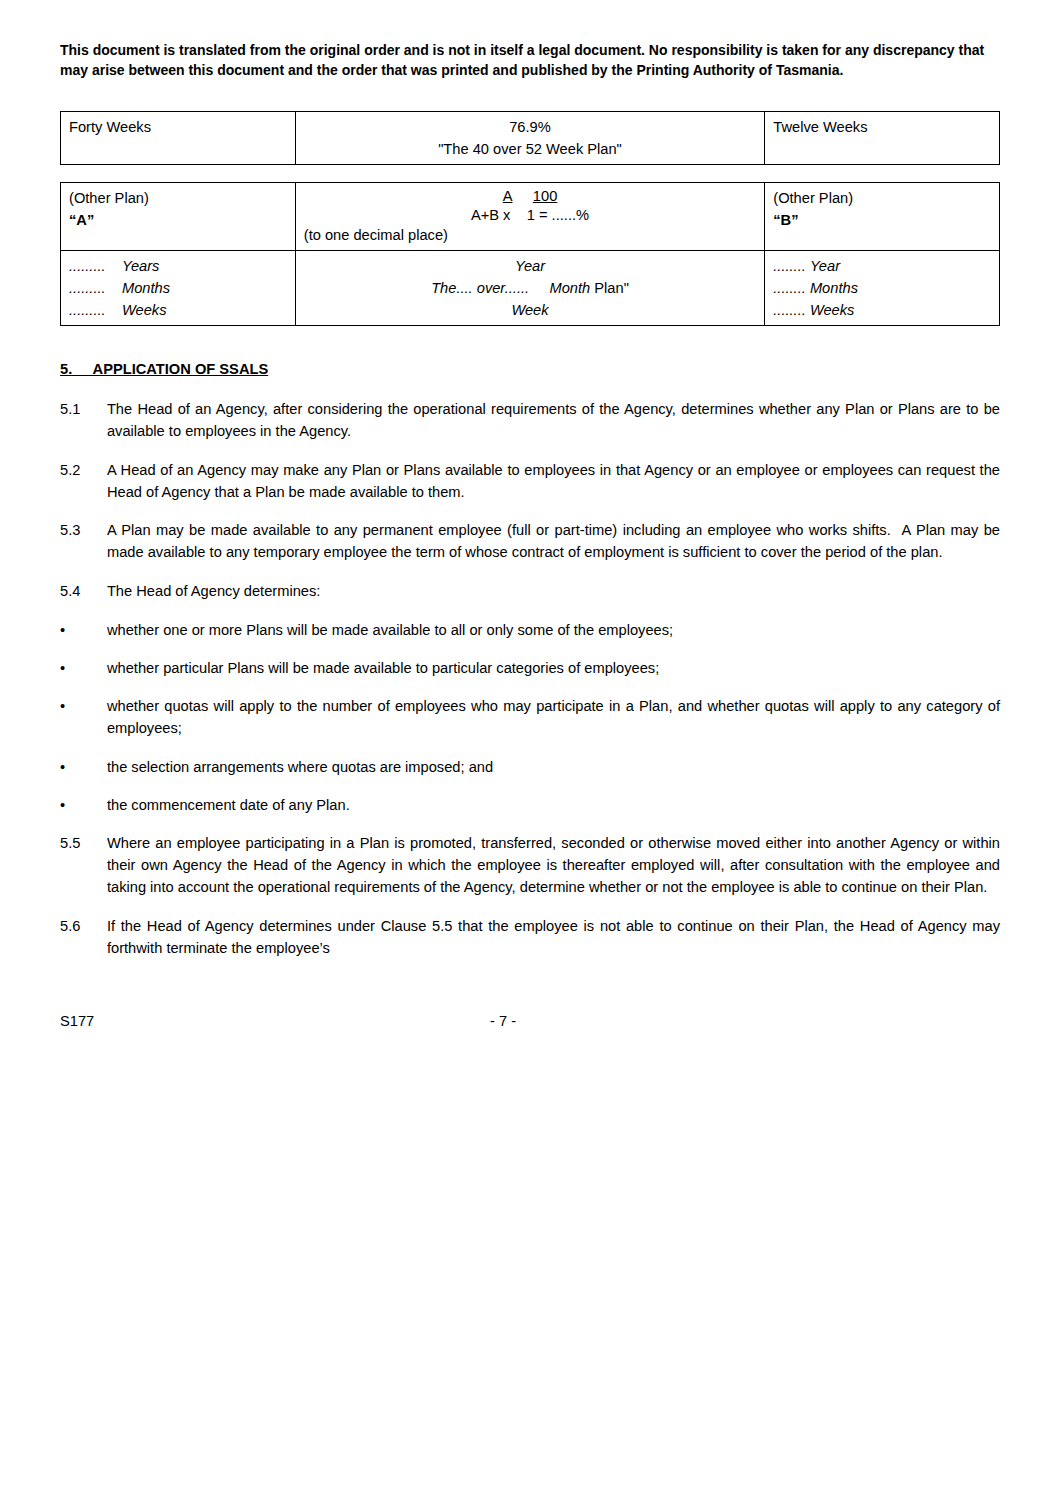This document is translated from the original order and is not in itself a legal document. No responsibility is taken for any discrepancy that may arise between this document and the order that was printed and published by the Printing Authority of Tasmania.
| Forty Weeks | 76.9% "The 40 over 52 Week Plan" | Twelve Weeks |
| (Other Plan) “A” | A 100 A+B x 1 = ......% (to one decimal place) | (Other Plan) “B” |
| ......... Years ......... Months ......... Weeks | Year The.... over...... Month Plan" Week | ........ Year ........ Months ........ Weeks |
5. APPLICATION OF SSALS
5.1
The Head of an Agency, after considering the operational requirements of the Agency, determines whether any Plan or Plans are to be available to employees in the Agency.
5.2
A Head of an Agency may make any Plan or Plans available to employees in that Agency or an employee or employees can request the Head of Agency that a Plan be made available to them.
5.3
A Plan may be made available to any permanent employee (full or part-time) including an employee who works shifts. A Plan may be made available to any temporary employee the term of whose contract of employment is sufficient to cover the period of the plan.
5.4
The Head of Agency determines:
• whether one or more Plans will be made available to all or only some of the employees;
• whether particular Plans will be made available to particular categories of employees;
• whether quotas will apply to the number of employees who may participate in a Plan, and whether quotas will apply to any category of employees;
• the selection arrangements where quotas are imposed; and
• the commencement date of any Plan.
5.5
Where an employee participating in a Plan is promoted, transferred, seconded or otherwise moved either into another Agency or within their own Agency the Head of the Agency in which the employee is thereafter employed will, after consultation with the employee and taking into account the operational requirements of the Agency, determine whether or not the employee is able to continue on their Plan.
5.6
If the Head of Agency determines under Clause 5.5 that the employee is not able to continue on their Plan, the Head of Agency may forthwith terminate the employee’s
S177
- 7 -